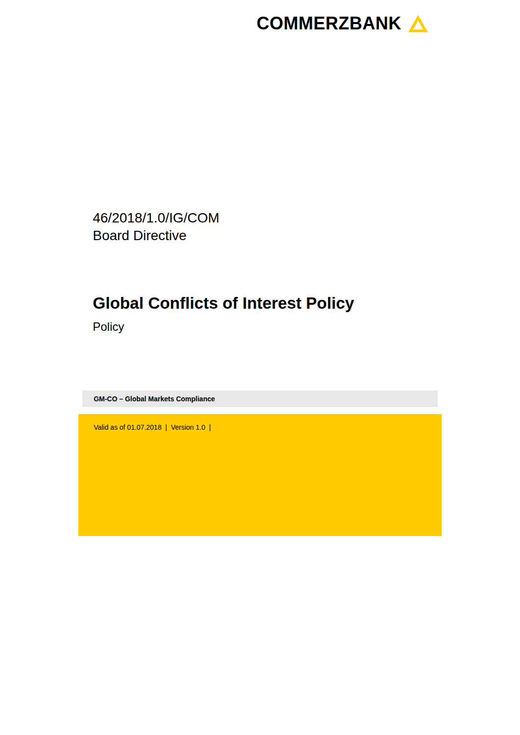COMMERZBANK
46/2018/1.0/IG/COM
Board Directive
Global Conflicts of Interest Policy
Policy
GM-CO – Global Markets Compliance
Valid as of 01.07.2018 | Version 1.0 |